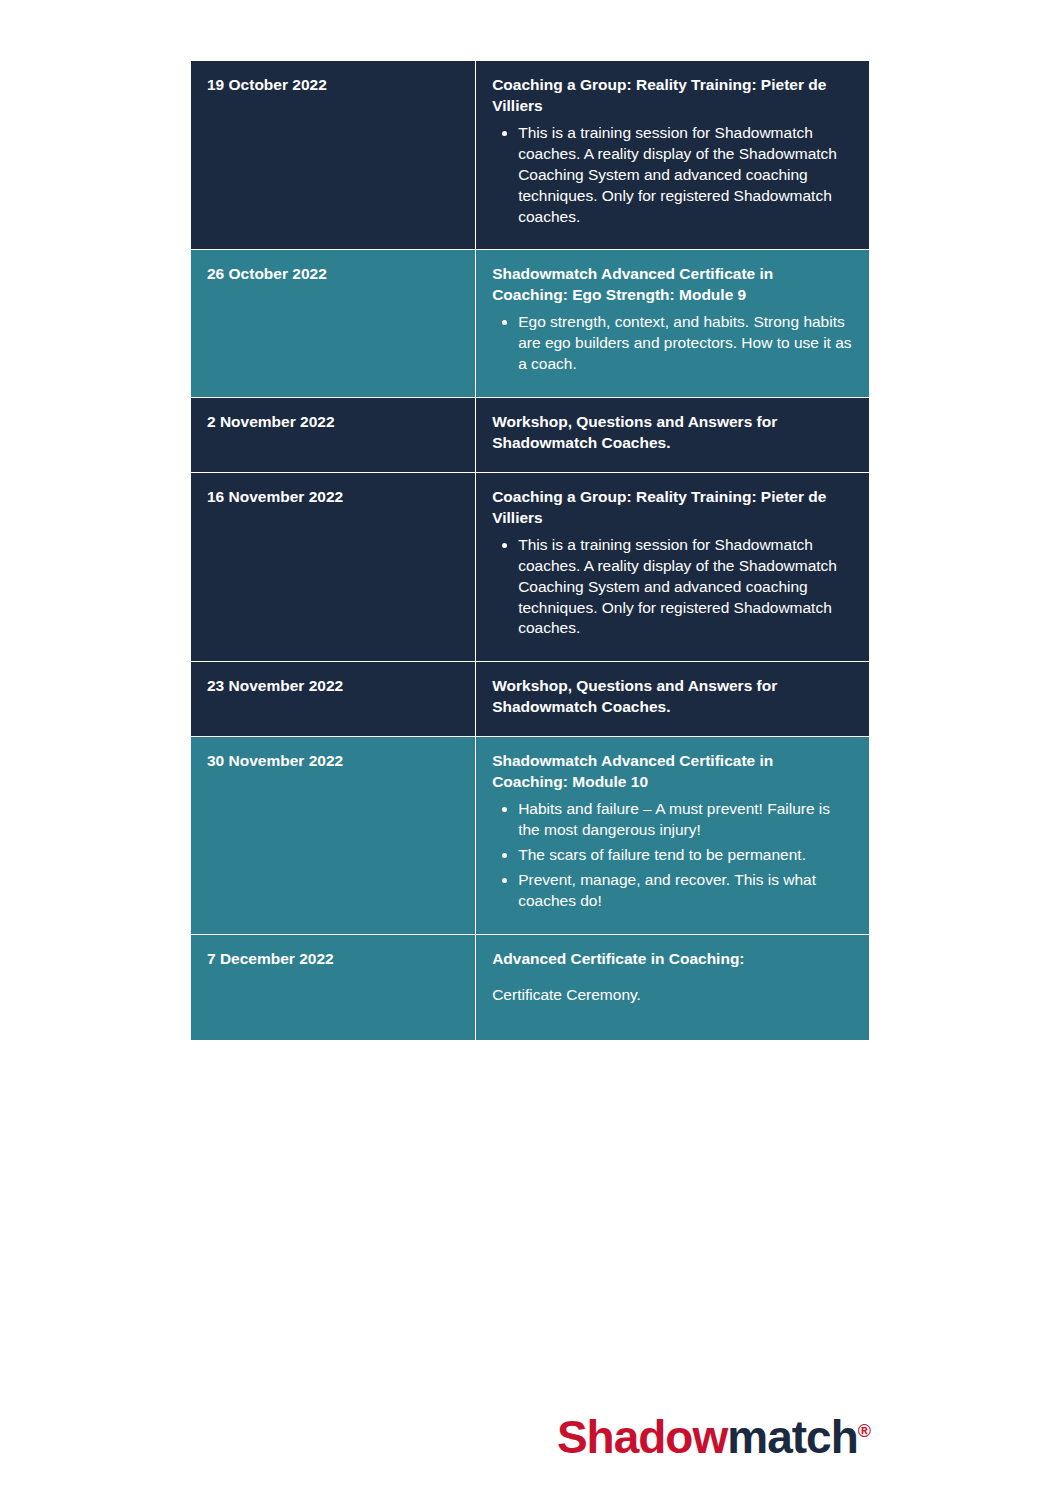| 19 October 2022 | Coaching a Group: Reality Training: Pieter de Villiers This is a training session for Shadowmatch coaches. A reality display of the Shadowmatch Coaching System and advanced coaching techniques. Only for registered Shadowmatch coaches. |
| 26 October 2022 | Shadowmatch Advanced Certificate in Coaching: Ego Strength: Module 9 Ego strength, context, and habits. Strong habits are ego builders and protectors. How to use it as a coach. |
| 2 November 2022 | Workshop, Questions and Answers for Shadowmatch Coaches. |
| 16 November 2022 | Coaching a Group: Reality Training: Pieter de Villiers This is a training session for Shadowmatch coaches. A reality display of the Shadowmatch Coaching System and advanced coaching techniques. Only for registered Shadowmatch coaches. |
| 23 November 2022 | Workshop, Questions and Answers for Shadowmatch Coaches. |
| 30 November 2022 | Shadowmatch Advanced Certificate in Coaching: Module 10 Habits and failure – A must prevent! Failure is the most dangerous injury! The scars of failure tend to be permanent. Prevent, manage, and recover. This is what coaches do! |
| 7 December 2022 | Advanced Certificate in Coaching: Certificate Ceremony. |
Shadow match®